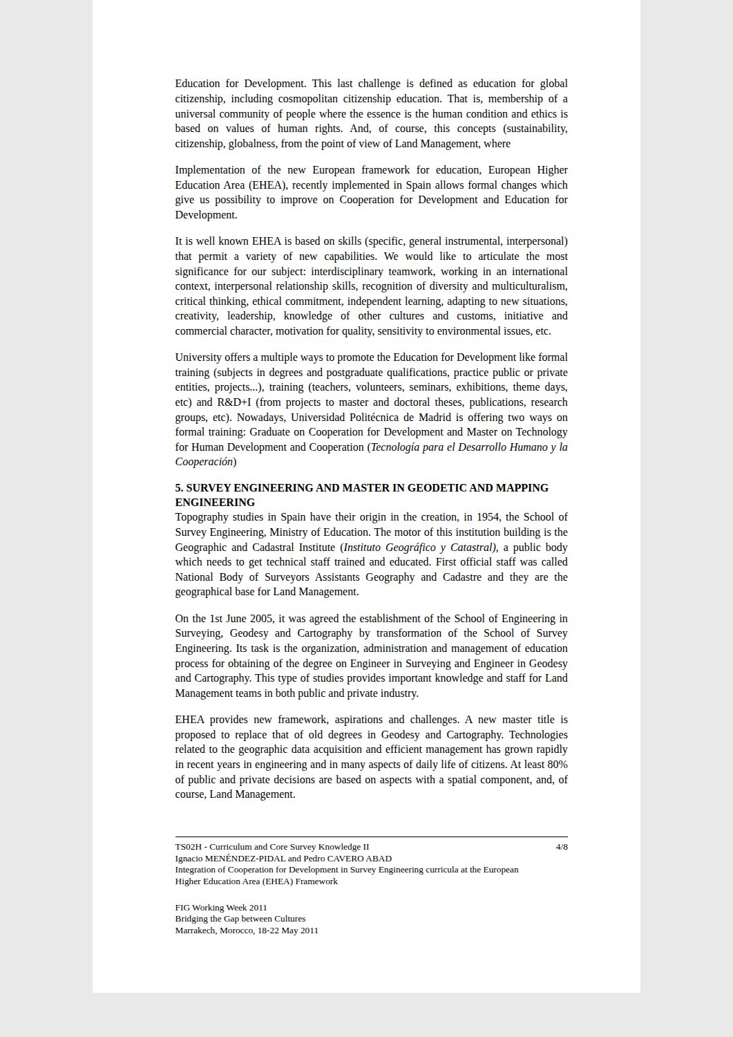Education for Development. This last challenge is defined as education for global citizenship, including cosmopolitan citizenship education. That is, membership of a universal community of people where the essence is the human condition and ethics is based on values of human rights. And, of course, this concepts (sustainability, citizenship, globalness, from the point of view of Land Management, where
Implementation of the new European framework for education, European Higher Education Area (EHEA), recently implemented in Spain allows formal changes which give us possibility to improve on Cooperation for Development and Education for Development.
It is well known EHEA is based on skills (specific, general instrumental, interpersonal) that permit a variety of new capabilities. We would like to articulate the most significance for our subject: interdisciplinary teamwork, working in an international context, interpersonal relationship skills, recognition of diversity and multiculturalism, critical thinking, ethical commitment, independent learning, adapting to new situations, creativity, leadership, knowledge of other cultures and customs, initiative and commercial character, motivation for quality, sensitivity to environmental issues, etc.
University offers a multiple ways to promote the Education for Development like formal training (subjects in degrees and postgraduate qualifications, practice public or private entities, projects...), training (teachers, volunteers, seminars, exhibitions, theme days, etc) and R&D+I (from projects to master and doctoral theses, publications, research groups, etc). Nowadays, Universidad Politécnica de Madrid is offering two ways on formal training: Graduate on Cooperation for Development and Master on Technology for Human Development and Cooperation (Tecnología para el Desarrollo Humano y la Cooperación)
5. SURVEY ENGINEERING AND MASTER IN GEODETIC AND MAPPING ENGINEERING
Topography studies in Spain have their origin in the creation, in 1954, the School of Survey Engineering, Ministry of Education. The motor of this institution building is the Geographic and Cadastral Institute (Instituto Geográfico y Catastral), a public body which needs to get technical staff trained and educated. First official staff was called National Body of Surveyors Assistants Geography and Cadastre and they are the geographical base for Land Management.
On the 1st June 2005, it was agreed the establishment of the School of Engineering in Surveying, Geodesy and Cartography by transformation of the School of Survey Engineering. Its task is the organization, administration and management of education process for obtaining of the degree on Engineer in Surveying and Engineer in Geodesy and Cartography. This type of studies provides important knowledge and staff for Land Management teams in both public and private industry.
EHEA provides new framework, aspirations and challenges. A new master title is proposed to replace that of old degrees in Geodesy and Cartography. Technologies related to the geographic data acquisition and efficient management has grown rapidly in recent years in engineering and in many aspects of daily life of citizens. At least 80% of public and private decisions are based on aspects with a spatial component, and, of course, Land Management.
TS02H - Curriculum and Core Survey Knowledge II
Ignacio MENÉNDEZ-PIDAL and Pedro CAVERO ABAD
Integration of Cooperation for Development in Survey Engineering curricula at the European Higher Education Area (EHEA) Framework
4/8
FIG Working Week 2011
Bridging the Gap between Cultures
Marrakech, Morocco, 18-22 May 2011